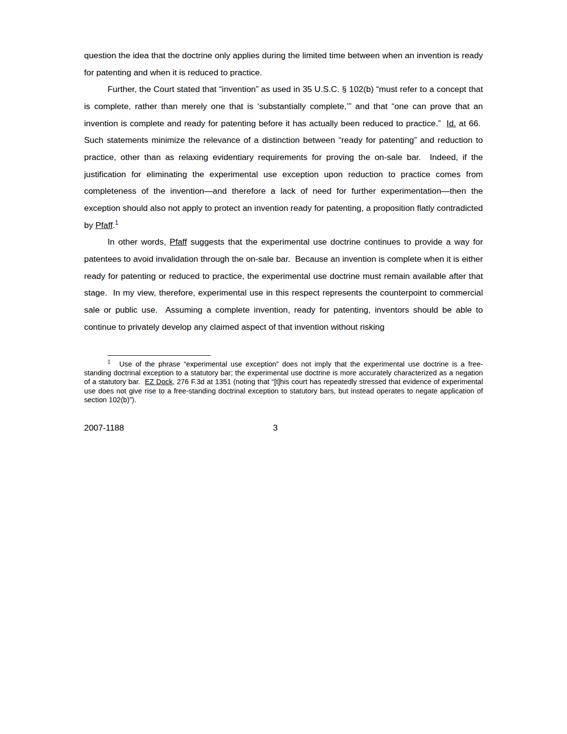question the idea that the doctrine only applies during the limited time between when an invention is ready for patenting and when it is reduced to practice.
Further, the Court stated that “invention” as used in 35 U.S.C. § 102(b) “must refer to a concept that is complete, rather than merely one that is ‘substantially complete,’” and that “one can prove that an invention is complete and ready for patenting before it has actually been reduced to practice.” Id. at 66. Such statements minimize the relevance of a distinction between “ready for patenting” and reduction to practice, other than as relaxing evidentiary requirements for proving the on-sale bar. Indeed, if the justification for eliminating the experimental use exception upon reduction to practice comes from completeness of the invention—and therefore a lack of need for further experimentation—then the exception should also not apply to protect an invention ready for patenting, a proposition flatly contradicted by Pfaff.1
In other words, Pfaff suggests that the experimental use doctrine continues to provide a way for patentees to avoid invalidation through the on-sale bar. Because an invention is complete when it is either ready for patenting or reduced to practice, the experimental use doctrine must remain available after that stage. In my view, therefore, experimental use in this respect represents the counterpoint to commercial sale or public use. Assuming a complete invention, ready for patenting, inventors should be able to continue to privately develop any claimed aspect of that invention without risking
1 Use of the phrase “experimental use exception” does not imply that the experimental use doctrine is a free-standing doctrinal exception to a statutory bar; the experimental use doctrine is more accurately characterized as a negation of a statutory bar. EZ Dock, 276 F.3d at 1351 (noting that “[t]his court has repeatedly stressed that evidence of experimental use does not give rise to a free-standing doctrinal exception to statutory bars, but instead operates to negate application of section 102(b)”).
2007-1188 3